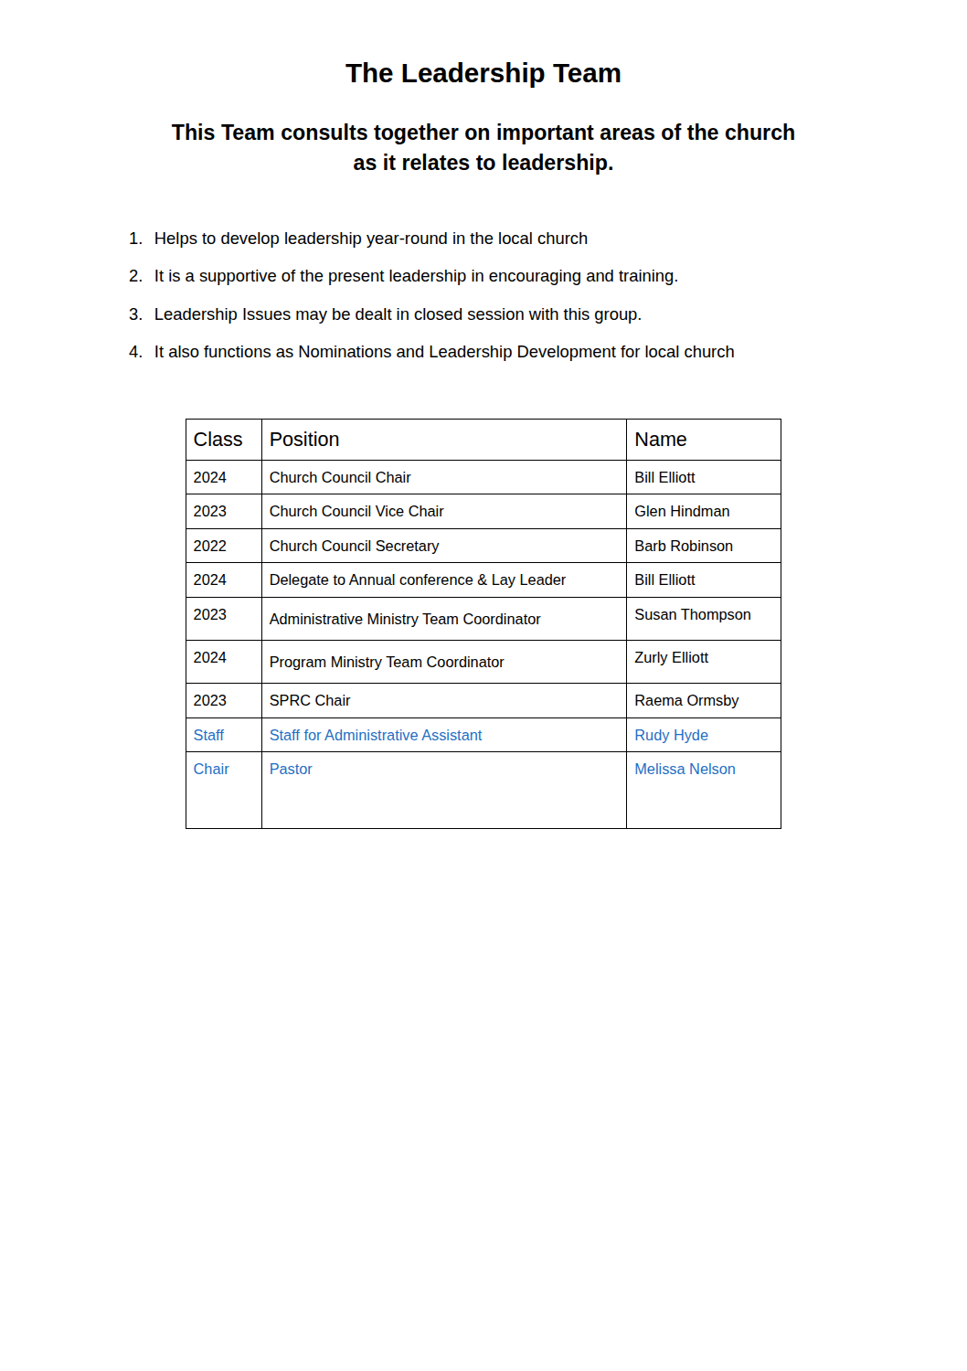The Leadership Team
This Team consults together on important areas of the church as it relates to leadership.
Helps to develop leadership year-round in the local church
It is a supportive of the present leadership in encouraging and training.
Leadership Issues may be dealt in closed session with this group.
It also functions as Nominations and Leadership Development for local church
| Class | Position | Name |
| --- | --- | --- |
| 2024 | Church Council Chair | Bill Elliott |
| 2023 | Church Council Vice Chair | Glen Hindman |
| 2022 | Church Council Secretary | Barb Robinson |
| 2024 | Delegate to Annual conference & Lay Leader | Bill Elliott |
| 2023 | Administrative Ministry Team Coordinator | Susan Thompson |
| 2024 | Program Ministry Team Coordinator | Zurly Elliott |
| 2023 | SPRC Chair | Raema Ormsby |
| Staff | Staff for Administrative Assistant | Rudy Hyde |
| Chair | Pastor | Melissa Nelson |